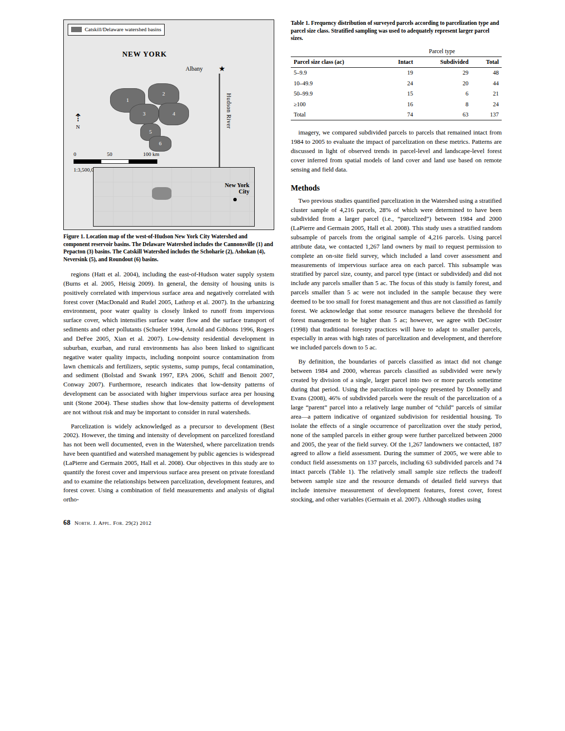Catskill/Delaware watershed basins
NEW YORK
Albany
★
Hudson River
1
2
3
4
5
6
⇡
N
050100 km
1:3,500,000
New York
City
Figure 1. Location map of the west-of-Hudson New York City Watershed and component reservoir basins. The Delaware Watershed includes the Cannonsville (1) and Pepacton (3) basins. The Catskill Watershed includes the Schoharie (2), Ashokan (4), Neversink (5), and Roundout (6) basins.
regions (Hatt et al. 2004), including the east-of-Hudson water supply system (Burns et al. 2005, Heisig 2009). In general, the density of housing units is positively correlated with impervious surface area and negatively correlated with forest cover (MacDonald and Rudel 2005, Lathrop et al. 2007). In the urbanizing environment, poor water quality is closely linked to runoff from impervious surface cover, which intensifies surface water flow and the surface transport of sediments and other pollutants (Schueler 1994, Arnold and Gibbons 1996, Rogers and DeFee 2005, Xian et al. 2007). Low-density residential development in suburban, exurban, and rural environments has also been linked to significant negative water quality impacts, including nonpoint source contamination from lawn chemicals and fertilizers, septic systems, sump pumps, fecal contamination, and sediment (Bolstad and Swank 1997, EPA 2006, Schiff and Benoit 2007, Conway 2007). Furthermore, research indicates that low-density patterns of development can be associated with higher impervious surface area per housing unit (Stone 2004). These studies show that low-density patterns of development are not without risk and may be important to consider in rural watersheds.
Parcelization is widely acknowledged as a precursor to development (Best 2002). However, the timing and intensity of development on parcelized forestland has not been well documented, even in the Watershed, where parcelization trends have been quantified and watershed management by public agencies is widespread (LaPierre and Germain 2005, Hall et al. 2008). Our objectives in this study are to quantify the forest cover and impervious surface area present on private forestland and to examine the relationships between parcelization, development features, and forest cover. Using a combination of field measurements and analysis of digital ortho-
Table 1. Frequency distribution of surveyed parcels according to parcelization type and parcel size class. Stratified sampling was used to adequately represent larger parcel sizes.
| | Parcel type |
| --- | --- |
| Parcel size class (ac) | Intact | Subdivided | Total |
| 5–9.9 | 19 | 29 | 48 |
| 10–49.9 | 24 | 20 | 44 |
| 50–99.9 | 15 | 6 | 21 |
| ≥100 | 16 | 8 | 24 |
| Total | 74 | 63 | 137 |
imagery, we compared subdivided parcels to parcels that remained intact from 1984 to 2005 to evaluate the impact of parcelization on these metrics. Patterns are discussed in light of observed trends in parcel-level and landscape-level forest cover inferred from spatial models of land cover and land use based on remote sensing and field data.
Methods
Two previous studies quantified parcelization in the Watershed using a stratified cluster sample of 4,216 parcels, 28% of which were determined to have been subdivided from a larger parcel (i.e., “parcelized”) between 1984 and 2000 (LaPierre and Germain 2005, Hall et al. 2008). This study uses a stratified random subsample of parcels from the original sample of 4,216 parcels. Using parcel attribute data, we contacted 1,267 land owners by mail to request permission to complete an on-site field survey, which included a land cover assessment and measurements of impervious surface area on each parcel. This subsample was stratified by parcel size, county, and parcel type (intact or subdivided) and did not include any parcels smaller than 5 ac. The focus of this study is family forest, and parcels smaller than 5 ac were not included in the sample because they were deemed to be too small for forest management and thus are not classified as family forest. We acknowledge that some resource managers believe the threshold for forest management to be higher than 5 ac; however, we agree with DeCoster (1998) that traditional forestry practices will have to adapt to smaller parcels, especially in areas with high rates of parcelization and development, and therefore we included parcels down to 5 ac.
By definition, the boundaries of parcels classified as intact did not change between 1984 and 2000, whereas parcels classified as subdivided were newly created by division of a single, larger parcel into two or more parcels sometime during that period. Using the parcelization topology presented by Donnelly and Evans (2008), 46% of subdivided parcels were the result of the parcelization of a large “parent” parcel into a relatively large number of “child” parcels of similar area—a pattern indicative of organized subdivision for residential housing. To isolate the effects of a single occurrence of parcelization over the study period, none of the sampled parcels in either group were further parcelized between 2000 and 2005, the year of the field survey. Of the 1,267 landowners we contacted, 187 agreed to allow a field assessment. During the summer of 2005, we were able to conduct field assessments on 137 parcels, including 63 subdivided parcels and 74 intact parcels (Table 1). The relatively small sample size reflects the tradeoff between sample size and the resource demands of detailed field surveys that include intensive measurement of development features, forest cover, forest stocking, and other variables (Germain et al. 2007). Although studies using
68 North. J. Appl. For. 29(2) 2012